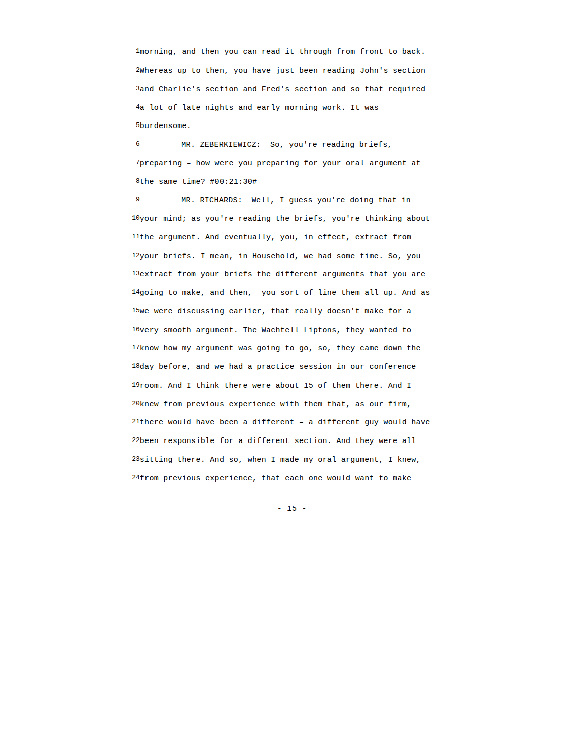| 1 | morning, and then you can read it through from front to back. |
| 2 | Whereas up to then, you have just been reading John's section |
| 3 | and Charlie's section and Fred's section and so that required |
| 4 | a lot of late nights and early morning work. It was |
| 5 | burdensome. |
| 6 | MR. ZEBERKIEWICZ: So, you're reading briefs, |
| 7 | preparing – how were you preparing for your oral argument at |
| 8 | the same time? #00:21:30# |
| 9 | MR. RICHARDS: Well, I guess you're doing that in |
| 10 | your mind; as you're reading the briefs, you're thinking about |
| 11 | the argument. And eventually, you, in effect, extract from |
| 12 | your briefs. I mean, in Household, we had some time. So, you |
| 13 | extract from your briefs the different arguments that you are |
| 14 | going to make, and then, you sort of line them all up. And as |
| 15 | we were discussing earlier, that really doesn't make for a |
| 16 | very smooth argument. The Wachtell Liptons, they wanted to |
| 17 | know how my argument was going to go, so, they came down the |
| 18 | day before, and we had a practice session in our conference |
| 19 | room. And I think there were about 15 of them there. And I |
| 20 | knew from previous experience with them that, as our firm, |
| 21 | there would have been a different – a different guy would have |
| 22 | been responsible for a different section. And they were all |
| 23 | sitting there. And so, when I made my oral argument, I knew, |
| 24 | from previous experience, that each one would want to make |
- 15 -